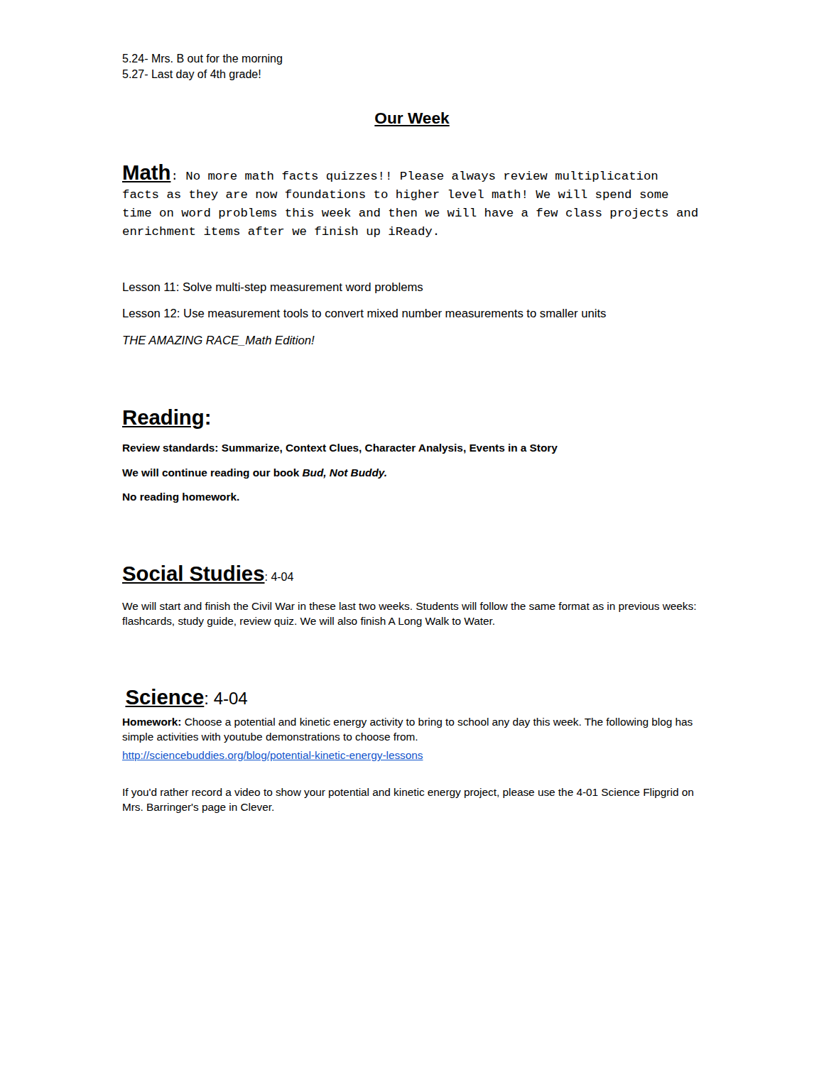5.24- Mrs. B out for the morning
5.27- Last day of 4th grade!
Our Week
Math: No more math facts quizzes!! Please always review multiplication facts as they are now foundations to higher level math! We will spend some time on word problems this week and then we will have a few class projects and enrichment items after we finish up iReady.
Lesson 11: Solve multi-step measurement word problems
Lesson 12: Use measurement tools to convert mixed number measurements to smaller units
THE AMAZING RACE_Math Edition!
Reading:
Review standards: Summarize, Context Clues, Character Analysis, Events in a Story
We will continue reading our book Bud, Not Buddy.
No reading homework.
Social Studies: 4-04
We will start and finish the Civil War in these last two weeks. Students will follow the same format as in previous weeks: flashcards, study guide, review quiz. We will also finish A Long Walk to Water.
Science: 4-04
Homework: Choose a potential and kinetic energy activity to bring to school any day this week. The following blog has simple activities with youtube demonstrations to choose from.
http://sciencebuddies.org/blog/potential-kinetic-energy-lessons
If you'd rather record a video to show your potential and kinetic energy project, please use the 4-01 Science Flipgrid on Mrs. Barringer's page in Clever.